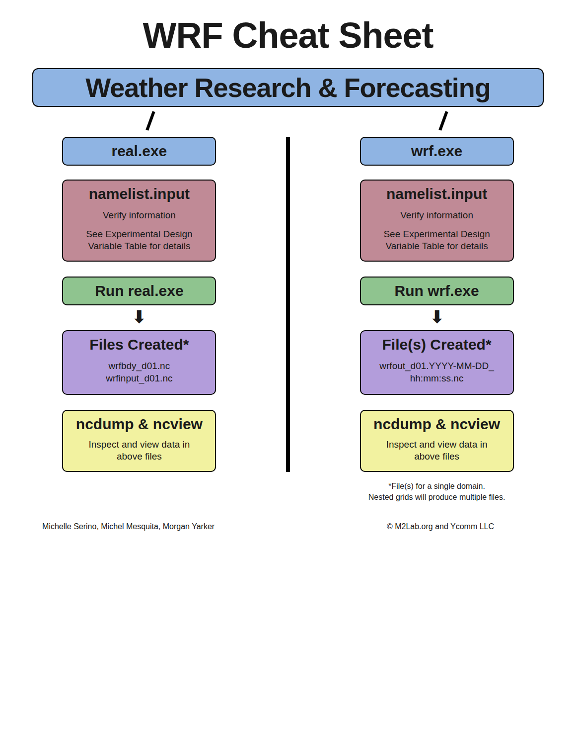WRF Cheat Sheet
Weather Research & Forecasting
real.exe
namelist.input
Verify information
See Experimental Design
Variable Table for details
Run real.exe
⬇
Files Created*
wrfbdy_d01.nc
wrfinput_d01.nc
ncdump & ncview
Inspect and view data in
above files
wrf.exe
namelist.input
Verify information
See Experimental Design
Variable Table for details
Run wrf.exe
⬇
File(s) Created*
wrfout_d01.YYYY-MM-DD_
hh:mm:ss.nc
ncdump & ncview
Inspect and view data in
above files
*File(s) for a single domain.
Nested grids will produce multiple files.
Michelle Serino, Michel Mesquita, Morgan Yarker
© M2Lab.org and Ycomm LLC